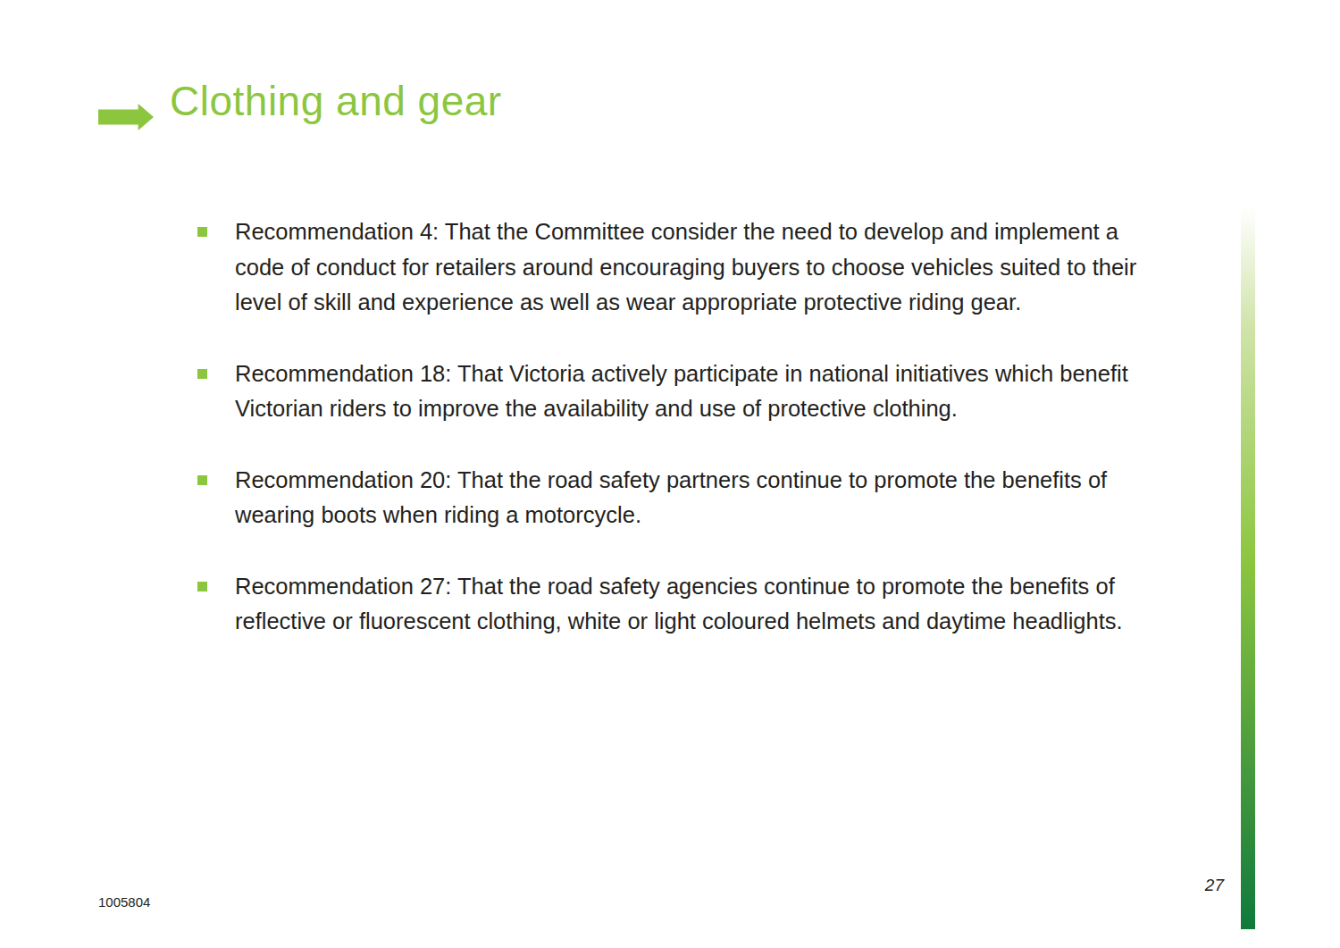Clothing and gear
Recommendation 4: That the Committee consider the need to develop and implement a code of conduct for retailers around encouraging buyers to choose vehicles suited to their level of skill and experience as well as wear appropriate protective riding gear.
Recommendation 18: That Victoria actively participate in national initiatives which benefit Victorian riders to improve the availability and use of protective clothing.
Recommendation 20: That the road safety partners continue to promote the benefits of wearing boots when riding a motorcycle.
Recommendation 27: That the road safety agencies continue to promote the benefits of reflective or fluorescent clothing, white or light coloured helmets and daytime headlights.
1005804
27